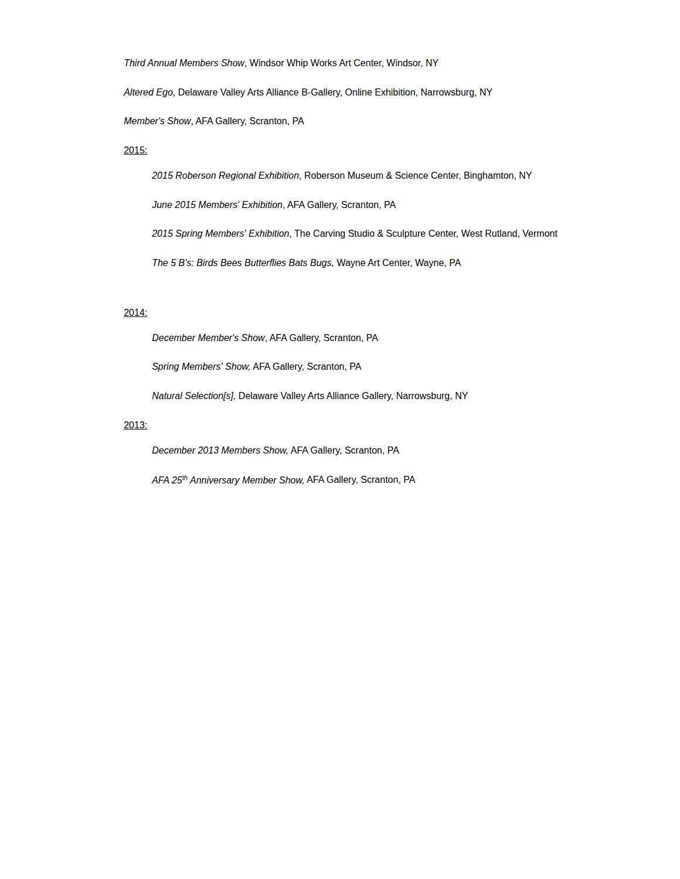Third Annual Members Show, Windsor Whip Works Art Center, Windsor, NY
Altered Ego, Delaware Valley Arts Alliance B-Gallery, Online Exhibition, Narrowsburg, NY
Member's Show, AFA Gallery, Scranton, PA
2015:
2015 Roberson Regional Exhibition, Roberson Museum & Science Center, Binghamton, NY
June 2015 Members' Exhibition, AFA Gallery, Scranton, PA
2015 Spring Members' Exhibition, The Carving Studio & Sculpture Center, West Rutland, Vermont
The 5 B's: Birds Bees Butterflies Bats Bugs, Wayne Art Center, Wayne, PA
2014:
December Member's Show, AFA Gallery, Scranton, PA
Spring Members' Show, AFA Gallery, Scranton, PA
Natural Selection[s], Delaware Valley Arts Alliance Gallery, Narrowsburg, NY
2013:
December 2013 Members Show, AFA Gallery, Scranton, PA
AFA 25th Anniversary Member Show, AFA Gallery, Scranton, PA